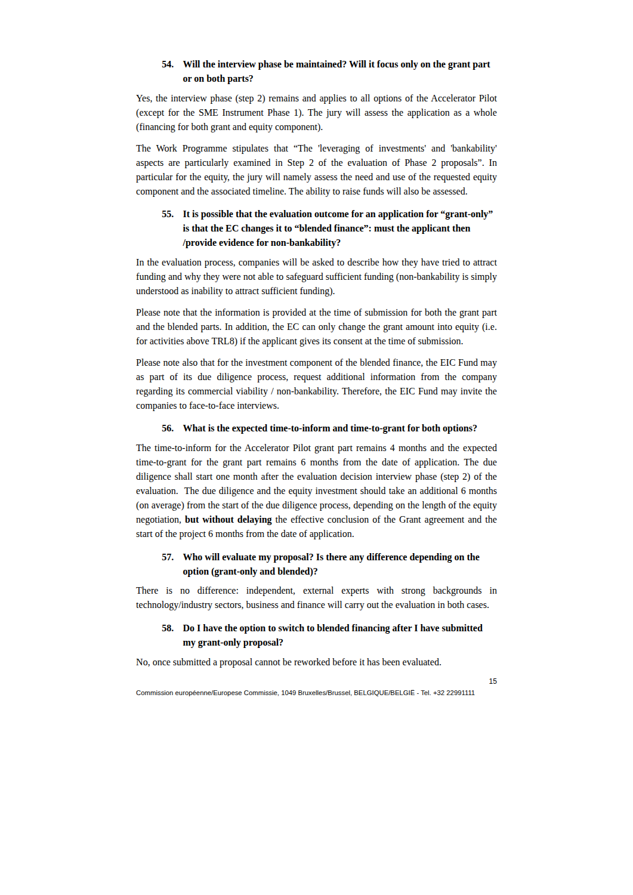54. Will the interview phase be maintained? Will it focus only on the grant part or on both parts?
Yes, the interview phase (step 2) remains and applies to all options of the Accelerator Pilot (except for the SME Instrument Phase 1). The jury will assess the application as a whole (financing for both grant and equity component).
The Work Programme stipulates that “The 'leveraging of investments' and 'bankability' aspects are particularly examined in Step 2 of the evaluation of Phase 2 proposals”. In particular for the equity, the jury will namely assess the need and use of the requested equity component and the associated timeline. The ability to raise funds will also be assessed.
55. It is possible that the evaluation outcome for an application for “grant-only” is that the EC changes it to “blended finance”: must the applicant then /provide evidence for non-bankability?
In the evaluation process, companies will be asked to describe how they have tried to attract funding and why they were not able to safeguard sufficient funding (non-bankability is simply understood as inability to attract sufficient funding).
Please note that the information is provided at the time of submission for both the grant part and the blended parts. In addition, the EC can only change the grant amount into equity (i.e. for activities above TRL8) if the applicant gives its consent at the time of submission.
Please note also that for the investment component of the blended finance, the EIC Fund may as part of its due diligence process, request additional information from the company regarding its commercial viability / non-bankability. Therefore, the EIC Fund may invite the companies to face-to-face interviews.
56. What is the expected time-to-inform and time-to-grant for both options?
The time-to-inform for the Accelerator Pilot grant part remains 4 months and the expected time-to-grant for the grant part remains 6 months from the date of application. The due diligence shall start one month after the evaluation decision interview phase (step 2) of the evaluation. The due diligence and the equity investment should take an additional 6 months (on average) from the start of the due diligence process, depending on the length of the equity negotiation, but without delaying the effective conclusion of the Grant agreement and the start of the project 6 months from the date of application.
57. Who will evaluate my proposal? Is there any difference depending on the option (grant-only and blended)?
There is no difference: independent, external experts with strong backgrounds in technology/industry sectors, business and finance will carry out the evaluation in both cases.
58. Do I have the option to switch to blended financing after I have submitted my grant-only proposal?
No, once submitted a proposal cannot be reworked before it has been evaluated.
15
Commission européenne/Europese Commissie, 1049 Bruxelles/Brussel, BELGIQUE/BELGIË - Tel. +32 22991111